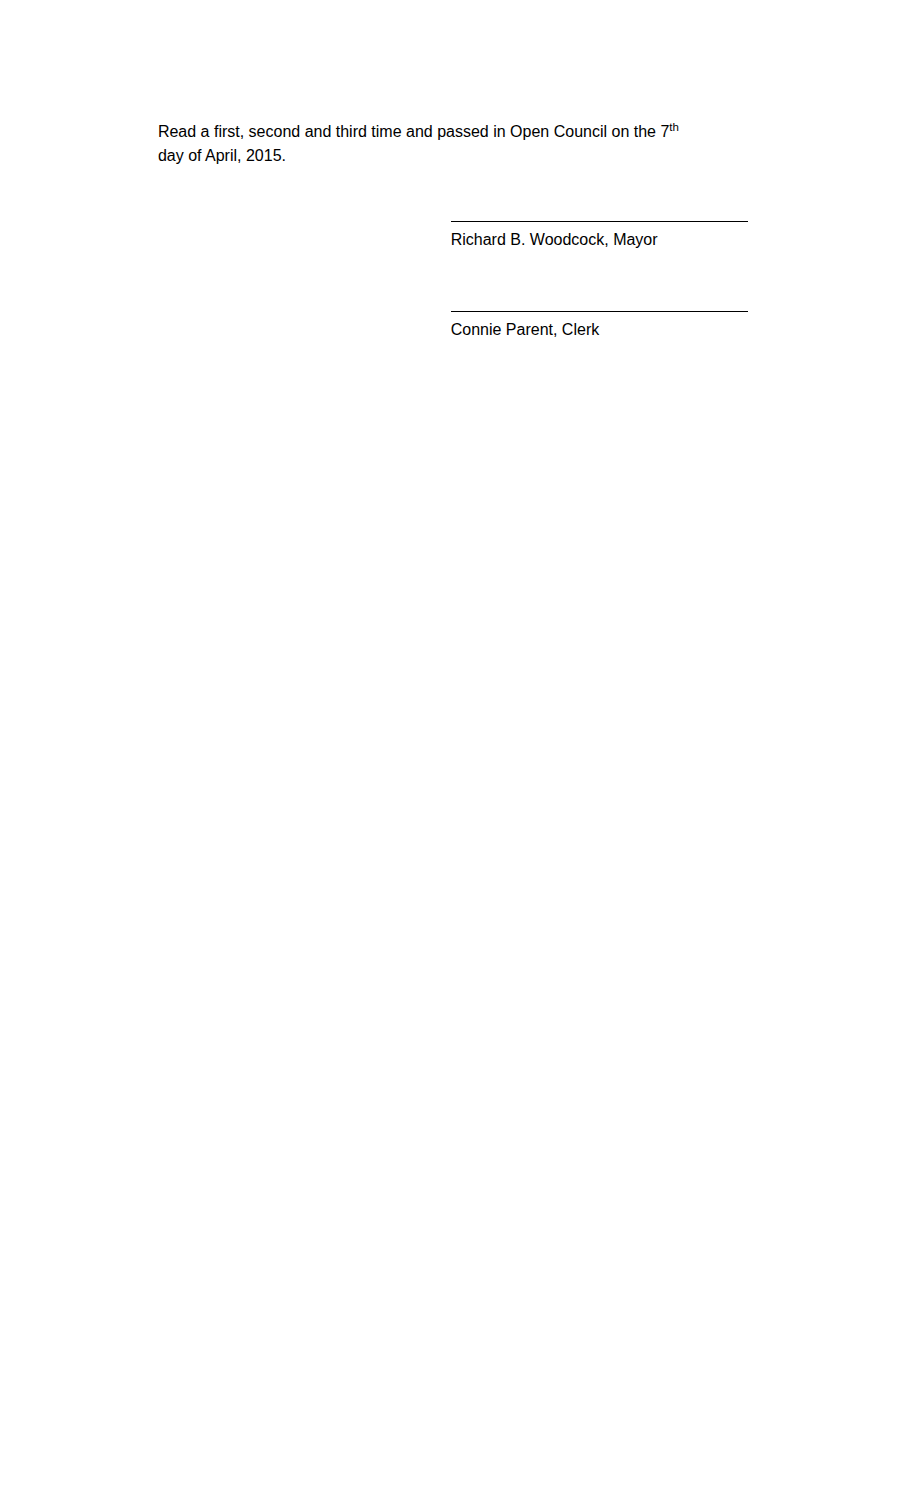Read a first, second and third time and passed in Open Council on the 7th day of April, 2015.
Richard B. Woodcock, Mayor
Connie Parent, Clerk